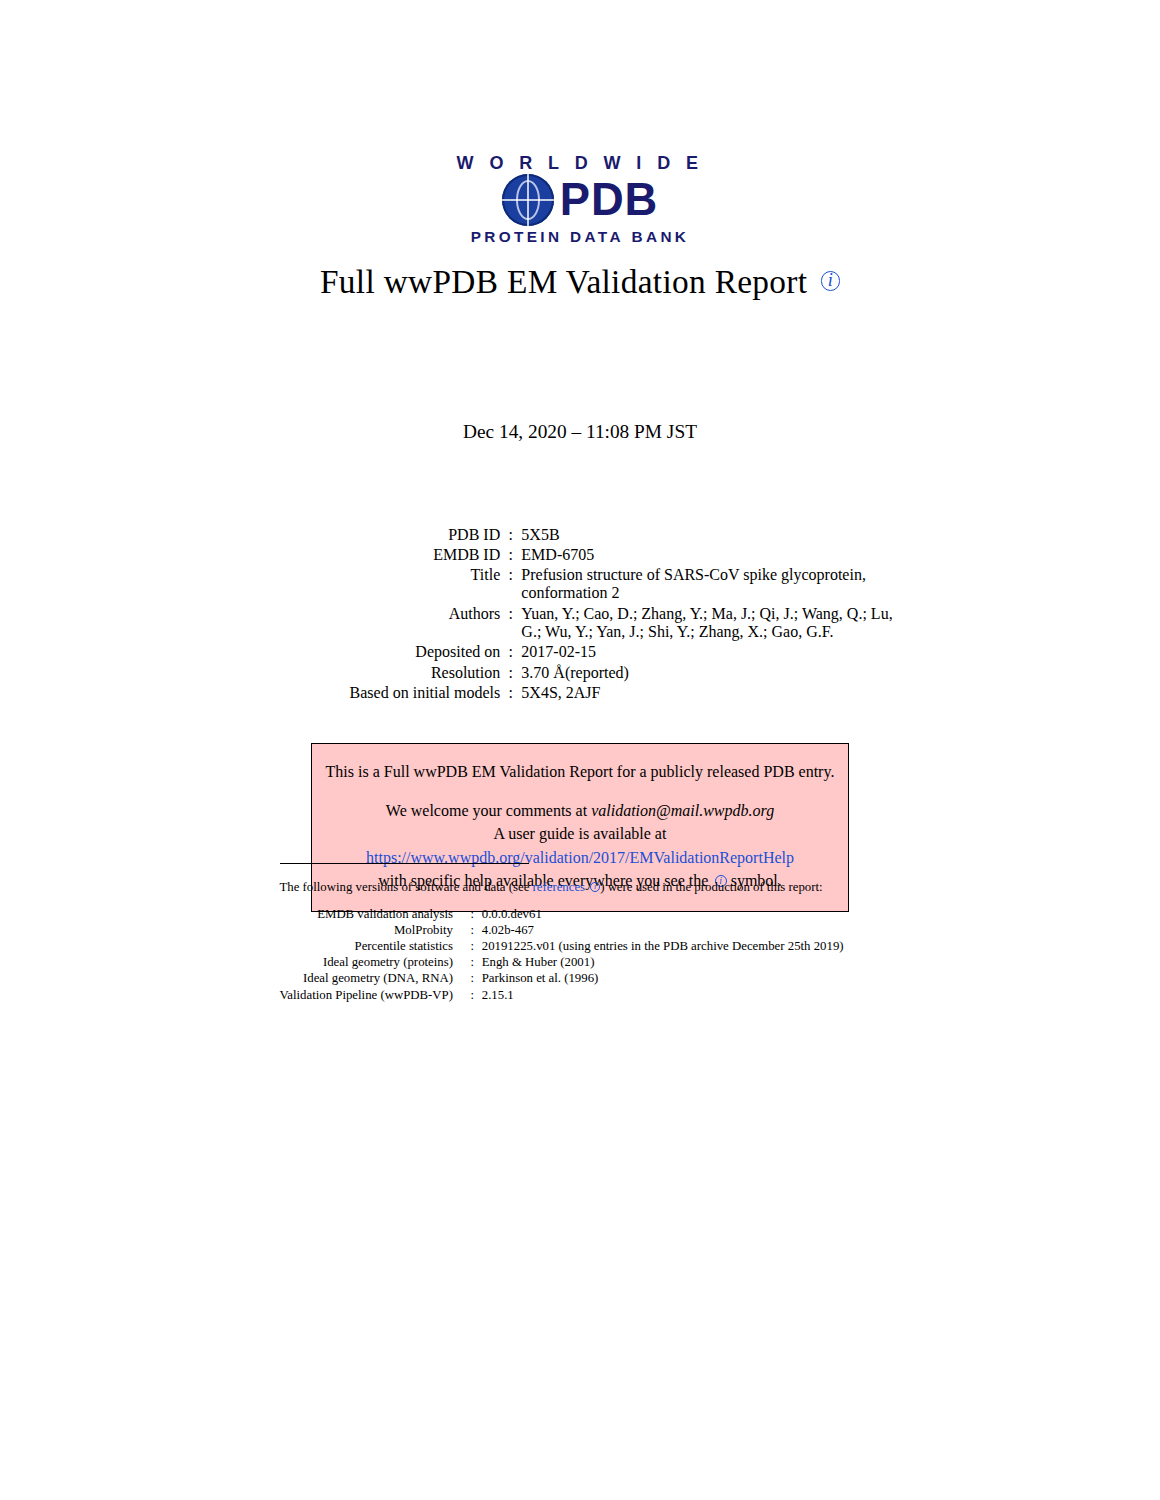W O R L D W I D E
PDB
PROTEIN DATA BANK
Full wwPDB EM Validation Report i
Dec 14, 2020 – 11:08 PM JST
| PDB ID | : | 5X5B |
| EMDB ID | : | EMD-6705 |
| Title | : | Prefusion structure of SARS-CoV spike glycoprotein, conformation 2 |
| Authors | : | Yuan, Y.; Cao, D.; Zhang, Y.; Ma, J.; Qi, J.; Wang, Q.; Lu, G.; Wu, Y.; Yan, J.; Shi, Y.; Zhang, X.; Gao, G.F. |
| Deposited on | : | 2017-02-15 |
| Resolution | : | 3.70 Å(reported) |
| Based on initial models | : | 5X4S, 2AJF |
This is a Full wwPDB EM Validation Report for a publicly released PDB entry.
We welcome your comments at validation@mail.wwpdb.org
A user guide is available at
https://www.wwpdb.org/validation/2017/EMValidationReportHelp
with specific help available everywhere you see the i symbol.
The following versions of software and data (see references i) were used in the production of this report:
| EMDB validation analysis | : | 0.0.0.dev61 |
| MolProbity | : | 4.02b-467 |
| Percentile statistics | : | 20191225.v01 (using entries in the PDB archive December 25th 2019) |
| Ideal geometry (proteins) | : | Engh & Huber (2001) |
| Ideal geometry (DNA, RNA) | : | Parkinson et al. (1996) |
| Validation Pipeline (wwPDB-VP) | : | 2.15.1 |